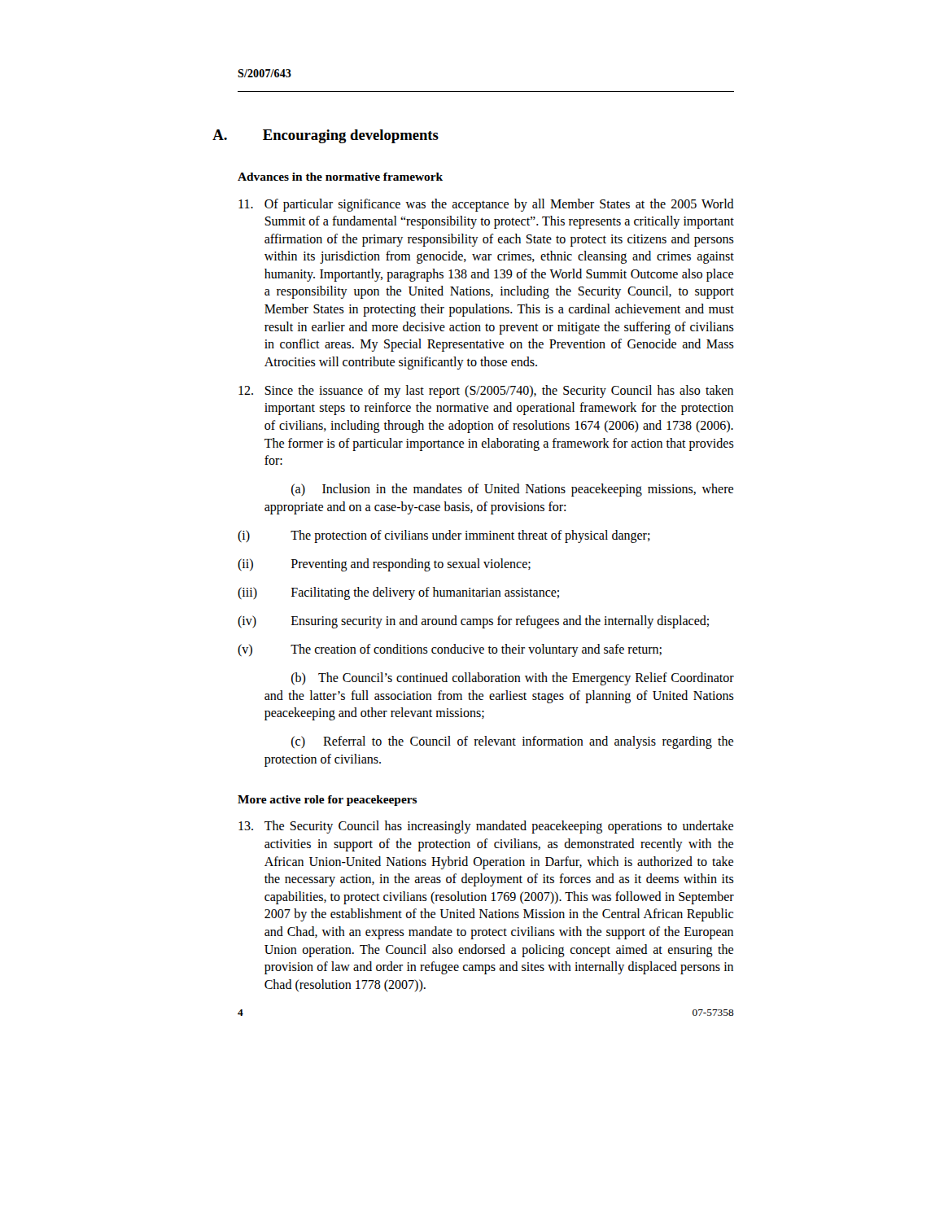S/2007/643
A. Encouraging developments
Advances in the normative framework
11. Of particular significance was the acceptance by all Member States at the 2005 World Summit of a fundamental “responsibility to protect”. This represents a critically important affirmation of the primary responsibility of each State to protect its citizens and persons within its jurisdiction from genocide, war crimes, ethnic cleansing and crimes against humanity. Importantly, paragraphs 138 and 139 of the World Summit Outcome also place a responsibility upon the United Nations, including the Security Council, to support Member States in protecting their populations. This is a cardinal achievement and must result in earlier and more decisive action to prevent or mitigate the suffering of civilians in conflict areas. My Special Representative on the Prevention of Genocide and Mass Atrocities will contribute significantly to those ends.
12. Since the issuance of my last report (S/2005/740), the Security Council has also taken important steps to reinforce the normative and operational framework for the protection of civilians, including through the adoption of resolutions 1674 (2006) and 1738 (2006). The former is of particular importance in elaborating a framework for action that provides for:
(a) Inclusion in the mandates of United Nations peacekeeping missions, where appropriate and on a case-by-case basis, of provisions for:
(i) The protection of civilians under imminent threat of physical danger;
(ii) Preventing and responding to sexual violence;
(iii) Facilitating the delivery of humanitarian assistance;
(iv) Ensuring security in and around camps for refugees and the internally displaced;
(v) The creation of conditions conducive to their voluntary and safe return;
(b) The Council’s continued collaboration with the Emergency Relief Coordinator and the latter’s full association from the earliest stages of planning of United Nations peacekeeping and other relevant missions;
(c) Referral to the Council of relevant information and analysis regarding the protection of civilians.
More active role for peacekeepers
13. The Security Council has increasingly mandated peacekeeping operations to undertake activities in support of the protection of civilians, as demonstrated recently with the African Union-United Nations Hybrid Operation in Darfur, which is authorized to take the necessary action, in the areas of deployment of its forces and as it deems within its capabilities, to protect civilians (resolution 1769 (2007)). This was followed in September 2007 by the establishment of the United Nations Mission in the Central African Republic and Chad, with an express mandate to protect civilians with the support of the European Union operation. The Council also endorsed a policing concept aimed at ensuring the provision of law and order in refugee camps and sites with internally displaced persons in Chad (resolution 1778 (2007)).
4 07-57358